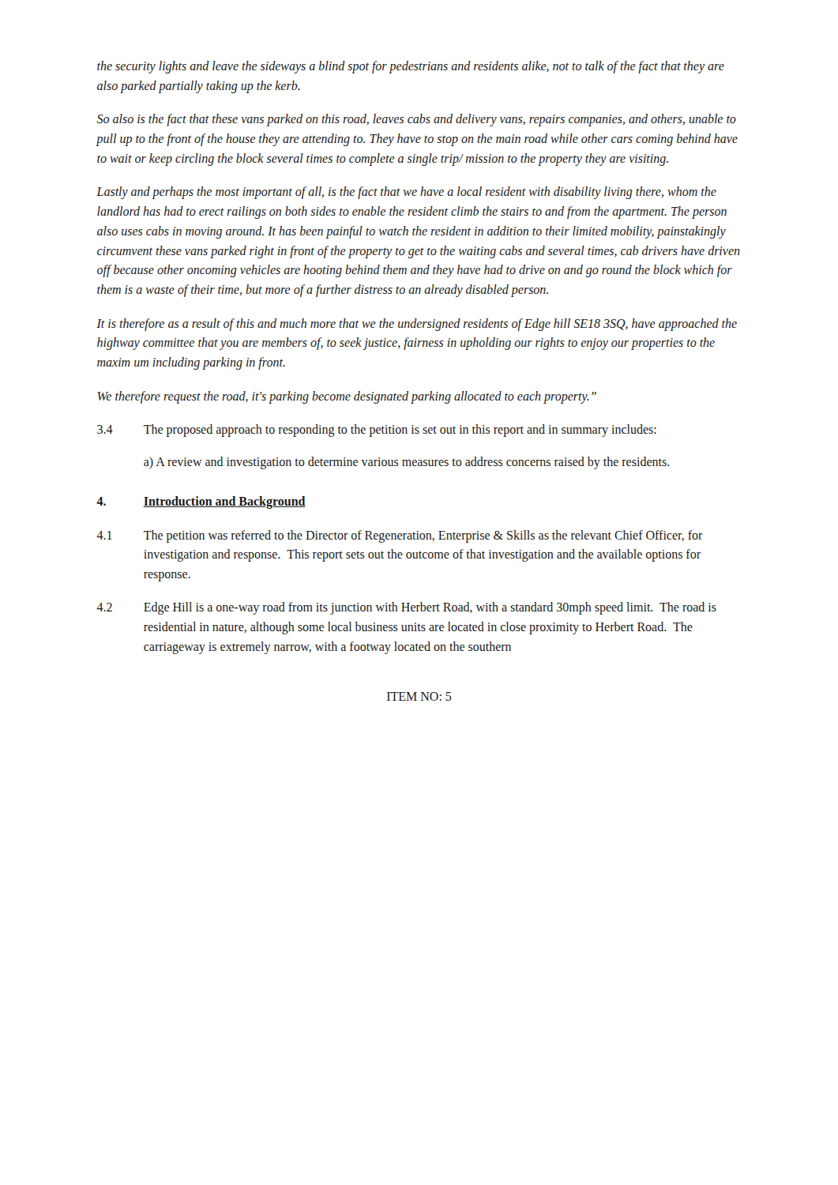the security lights and leave the sideways a blind spot for pedestrians and residents alike, not to talk of the fact that they are also parked partially taking up the kerb.
So also is the fact that these vans parked on this road, leaves cabs and delivery vans, repairs companies, and others, unable to pull up to the front of the house they are attending to. They have to stop on the main road while other cars coming behind have to wait or keep circling the block several times to complete a single trip/ mission to the property they are visiting.
Lastly and perhaps the most important of all, is the fact that we have a local resident with disability living there, whom the landlord has had to erect railings on both sides to enable the resident climb the stairs to and from the apartment. The person also uses cabs in moving around. It has been painful to watch the resident in addition to their limited mobility, painstakingly circumvent these vans parked right in front of the property to get to the waiting cabs and several times, cab drivers have driven off because other oncoming vehicles are hooting behind them and they have had to drive on and go round the block which for them is a waste of their time, but more of a further distress to an already disabled person.
It is therefore as a result of this and much more that we the undersigned residents of Edge hill SE18 3SQ, have approached the highway committee that you are members of, to seek justice, fairness in upholding our rights to enjoy our properties to the maxim um including parking in front.
We therefore request the road, it's parking become designated parking allocated to each property.”
3.4
The proposed approach to responding to the petition is set out in this report and in summary includes:
a) A review and investigation to determine various measures to address concerns raised by the residents.
4.
Introduction and Background
4.1
The petition was referred to the Director of Regeneration, Enterprise & Skills as the relevant Chief Officer, for investigation and response. This report sets out the outcome of that investigation and the available options for response.
4.2
Edge Hill is a one-way road from its junction with Herbert Road, with a standard 30mph speed limit. The road is residential in nature, although some local business units are located in close proximity to Herbert Road. The carriageway is extremely narrow, with a footway located on the southern
ITEM NO: 5